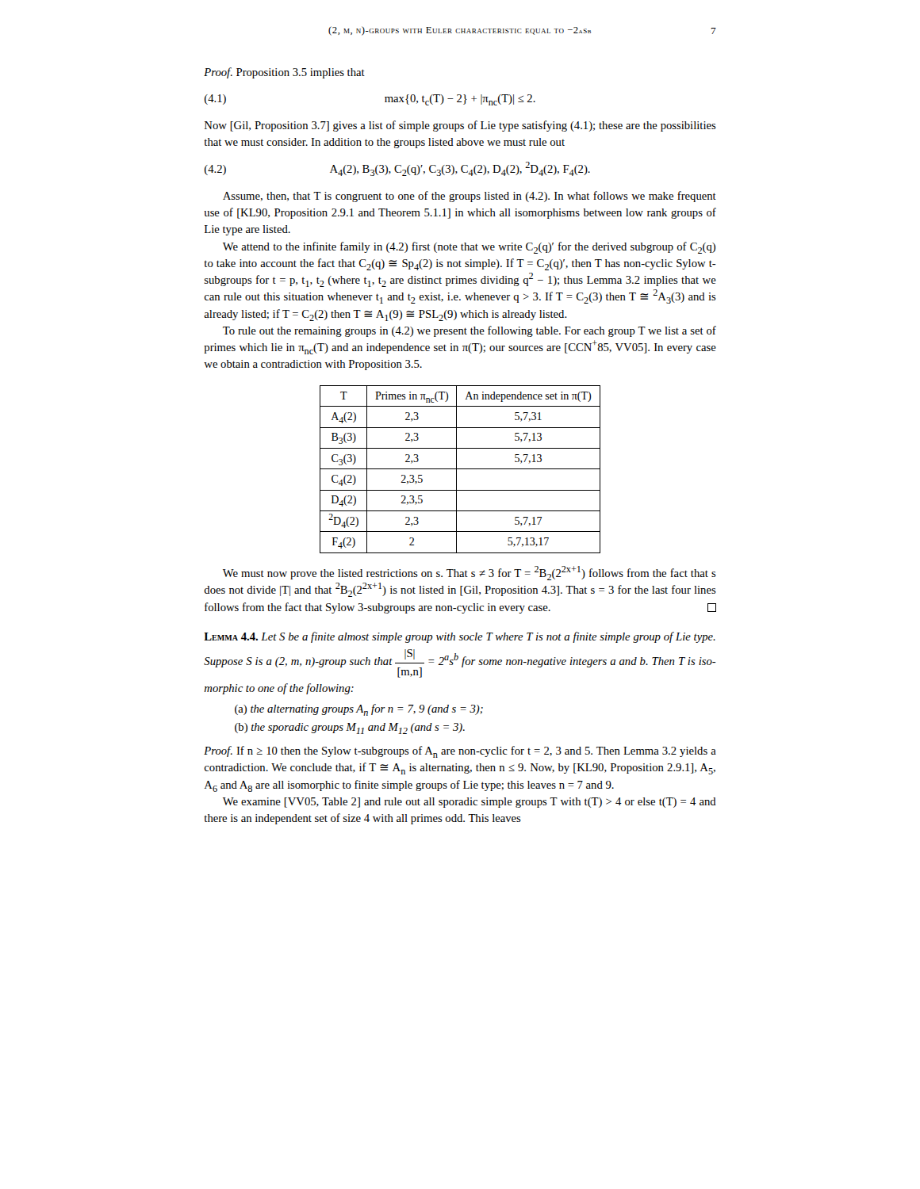(2, m, n)-groups with Euler characteristic equal to −2asb 7
Proof. Proposition 3.5 implies that
(4.1) max{0, tc(T) − 2} + |πnc(T)| ≤ 2.
Now [Gil, Proposition 3.7] gives a list of simple groups of Lie type satisfying (4.1); these are the possibilities that we must consider. In addition to the groups listed above we must rule out
(4.2) A4(2), B3(3), C2(q)′, C3(3), C4(2), D4(2), 2D4(2), F4(2).
Assume, then, that T is congruent to one of the groups listed in (4.2). In what follows we make frequent use of [KL90, Proposition 2.9.1 and Theorem 5.1.1] in which all isomorphisms between low rank groups of Lie type are listed.
We attend to the infinite family in (4.2) first (note that we write C2(q)′ for the derived subgroup of C2(q) to take into account the fact that C2(q) ≅ Sp4(2) is not simple). If T = C2(q)′, then T has non-cyclic Sylow t-subgroups for t = p, t1, t2 (where t1, t2 are distinct primes dividing q2 − 1); thus Lemma 3.2 implies that we can rule out this situation whenever t1 and t2 exist, i.e. whenever q > 3. If T = C2(3) then T ≅ 2A3(3) and is already listed; if T = C2(2) then T ≅ A1(9) ≅ PSL2(9) which is already listed.
To rule out the remaining groups in (4.2) we present the following table. For each group T we list a set of primes which lie in πnc(T) and an independence set in π(T); our sources are [CCN+85, VV05]. In every case we obtain a contradiction with Proposition 3.5.
| T | Primes in π nc (T) | An independence set in π(T) |
| --- | --- | --- |
| A 4 (2) | 2,3 | 5,7,31 |
| B 3 (3) | 2,3 | 5,7,13 |
| C 3 (3) | 2,3 | 5,7,13 |
| C 4 (2) | 2,3,5 | |
| D 4 (2) | 2,3,5 | |
| 2 D 4 (2) | 2,3 | 5,7,17 |
| F 4 (2) | 2 | 5,7,13,17 |
We must now prove the listed restrictions on s. That s ≠ 3 for T = 2B2(22x+1) follows from the fact that s does not divide |T| and that 2B2(22x+1) is not listed in [Gil, Proposition 4.3]. That s = 3 for the last four lines follows from the fact that Sylow 3-subgroups are non-cyclic in every case.
Lemma 4.4. Let S be a finite almost simple group with socle T where T is not a finite simple group of Lie type. Suppose S is a (2, m, n)-group such that |S|[m,n] = 2asb for some non-negative integers a and b. Then T is isomorphic to one of the following:
the alternating groups An for n = 7, 9 (and s = 3);
the sporadic groups M11 and M12 (and s = 3).
Proof. If n ≥ 10 then the Sylow t-subgroups of An are non-cyclic for t = 2, 3 and 5. Then Lemma 3.2 yields a contradiction. We conclude that, if T ≅ An is alternating, then n ≤ 9. Now, by [KL90, Proposition 2.9.1], A5, A6 and A8 are all isomorphic to finite simple groups of Lie type; this leaves n = 7 and 9.
We examine [VV05, Table 2] and rule out all sporadic simple groups T with t(T) > 4 or else t(T) = 4 and there is an independent set of size 4 with all primes odd. This leaves